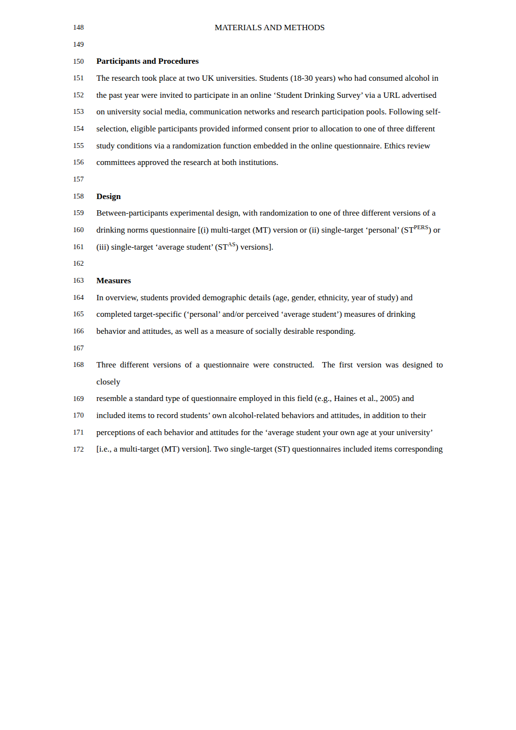148
MATERIALS AND METHODS
149
150
Participants and Procedures
151
The research took place at two UK universities. Students (18-30 years) who had consumed alcohol in
152
the past year were invited to participate in an online ‘Student Drinking Survey’ via a URL advertised
153
on university social media, communication networks and research participation pools. Following self-
154
selection, eligible participants provided informed consent prior to allocation to one of three different
155
study conditions via a randomization function embedded in the online questionnaire. Ethics review
156
committees approved the research at both institutions.
157
158
Design
159
Between-participants experimental design, with randomization to one of three different versions of a
160
drinking norms questionnaire [(i) multi-target (MT) version or (ii) single-target ‘personal’ (STPERS) or
161
(iii) single-target ‘average student’ (STAS) versions].
162
163
Measures
164
In overview, students provided demographic details (age, gender, ethnicity, year of study) and
165
completed target-specific (‘personal’ and/or perceived ‘average student’) measures of drinking
166
behavior and attitudes, as well as a measure of socially desirable responding.
167
168
Three different versions of a questionnaire were constructed. The first version was designed to closely
169
resemble a standard type of questionnaire employed in this field (e.g., Haines et al., 2005) and
170
included items to record students’ own alcohol-related behaviors and attitudes, in addition to their
171
perceptions of each behavior and attitudes for the ‘average student your own age at your university’
172
[i.e., a multi-target (MT) version]. Two single-target (ST) questionnaires included items corresponding